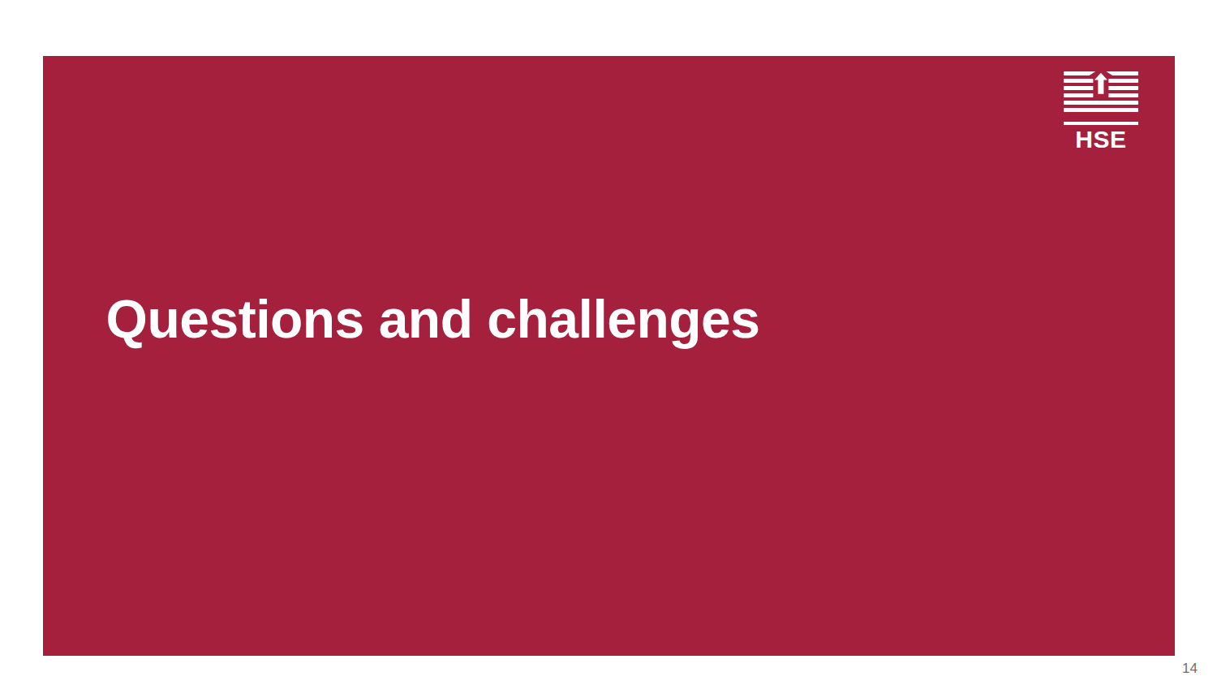HSE
Questions and challenges
14